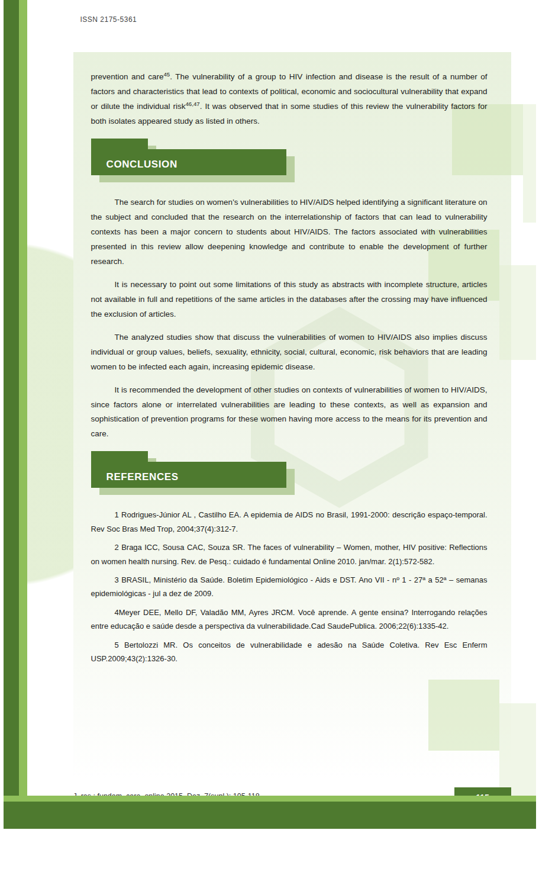ISSN 2175-5361
prevention and care45. The vulnerability of a group to HIV infection and disease is the result of a number of factors and characteristics that lead to contexts of political, economic and sociocultural vulnerability that expand or dilute the individual risk46,47. It was observed that in some studies of this review the vulnerability factors for both isolates appeared study as listed in others.
CONCLUSION
The search for studies on women's vulnerabilities to HIV/AIDS helped identifying a significant literature on the subject and concluded that the research on the interrelationship of factors that can lead to vulnerability contexts has been a major concern to students about HIV/AIDS. The factors associated with vulnerabilities presented in this review allow deepening knowledge and contribute to enable the development of further research.
It is necessary to point out some limitations of this study as abstracts with incomplete structure, articles not available in full and repetitions of the same articles in the databases after the crossing may have influenced the exclusion of articles.
The analyzed studies show that discuss the vulnerabilities of women to HIV/AIDS also implies discuss individual or group values, beliefs, sexuality, ethnicity, social, cultural, economic, risk behaviors that are leading women to be infected each again, increasing epidemic disease.
It is recommended the development of other studies on contexts of vulnerabilities of women to HIV/AIDS, since factors alone or interrelated vulnerabilities are leading to these contexts, as well as expansion and sophistication of prevention programs for these women having more access to the means for its prevention and care.
REFERENCES
1 Rodrigues-Júnior AL , Castilho EA. A epidemia de AIDS no Brasil, 1991-2000: descrição espaço-temporal. Rev Soc Bras Med Trop, 2004;37(4):312-7.
2 Braga ICC, Sousa CAC, Souza SR. The faces of vulnerability – Women, mother, HIV positive: Reflections on women health nursing. Rev. de Pesq.: cuidado é fundamental Online 2010. jan/mar. 2(1):572-582.
3 BRASIL, Ministério da Saúde. Boletim Epidemiológico - Aids e DST. Ano VII - nº 1 - 27ª a 52ª – semanas epidemiológicas - jul a dez de 2009.
4Meyer DEE, Mello DF, Valadão MM, Ayres JRCM. Você aprende. A gente ensina? Interrogando relações entre educação e saúde desde a perspectiva da vulnerabilidade.Cad SaudePublica. 2006;22(6):1335-42.
5 Bertolozzi MR. Os conceitos de vulnerabilidade e adesão na Saúde Coletiva. Rev Esc Enferm USP.2009;43(2):1326-30.
J. res.: fundam. care. online 2015. Dez. 7(supl.): 105-118
115